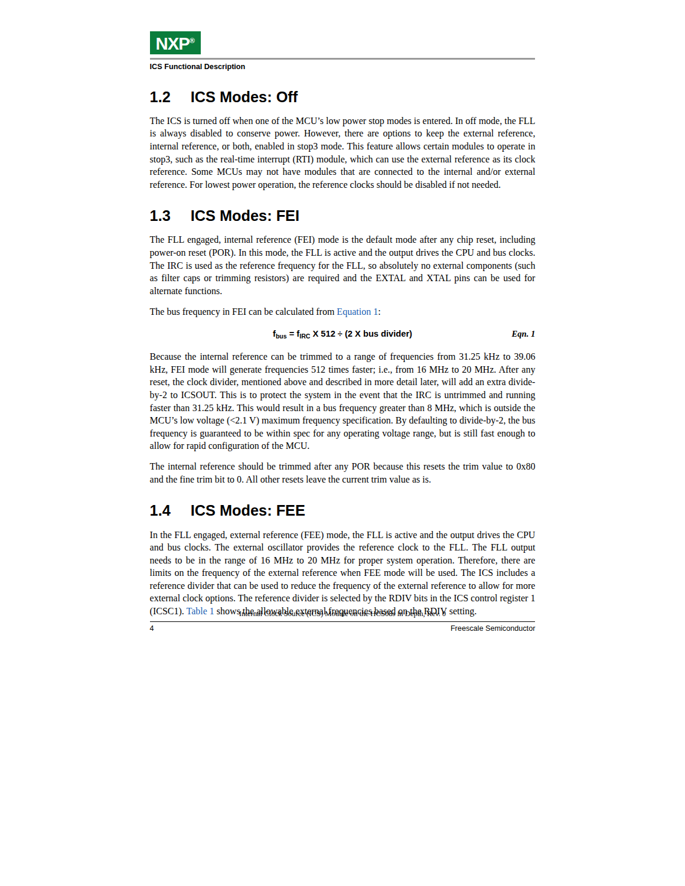NXP®
ICS Functional Description
1.2 ICS Modes: Off
The ICS is turned off when one of the MCU’s low power stop modes is entered. In off mode, the FLL is always disabled to conserve power. However, there are options to keep the external reference, internal reference, or both, enabled in stop3 mode. This feature allows certain modules to operate in stop3, such as the real-time interrupt (RTI) module, which can use the external reference as its clock reference. Some MCUs may not have modules that are connected to the internal and/or external reference. For lowest power operation, the reference clocks should be disabled if not needed.
1.3 ICS Modes: FEI
The FLL engaged, internal reference (FEI) mode is the default mode after any chip reset, including power-on reset (POR). In this mode, the FLL is active and the output drives the CPU and bus clocks. The IRC is used as the reference frequency for the FLL, so absolutely no external components (such as filter caps or trimming resistors) are required and the EXTAL and XTAL pins can be used for alternate functions.
The bus frequency in FEI can be calculated from Equation 1:
fbus = fIRC X 512 ÷ (2 X bus divider) Eqn. 1
Because the internal reference can be trimmed to a range of frequencies from 31.25 kHz to 39.06 kHz, FEI mode will generate frequencies 512 times faster; i.e., from 16 MHz to 20 MHz. After any reset, the clock divider, mentioned above and described in more detail later, will add an extra divide-by-2 to ICSOUT. This is to protect the system in the event that the IRC is untrimmed and running faster than 31.25 kHz. This would result in a bus frequency greater than 8 MHz, which is outside the MCU’s low voltage (<2.1 V) maximum frequency specification. By defaulting to divide-by-2, the bus frequency is guaranteed to be within spec for any operating voltage range, but is still fast enough to allow for rapid configuration of the MCU.
The internal reference should be trimmed after any POR because this resets the trim value to 0x80 and the fine trim bit to 0. All other resets leave the current trim value as is.
1.4 ICS Modes: FEE
In the FLL engaged, external reference (FEE) mode, the FLL is active and the output drives the CPU and bus clocks. The external oscillator provides the reference clock to the FLL. The FLL output needs to be in the range of 16 MHz to 20 MHz for proper system operation. Therefore, there are limits on the frequency of the external reference when FEE mode will be used. The ICS includes a reference divider that can be used to reduce the frequency of the external reference to allow for more external clock options. The reference divider is selected by the RDIV bits in the ICS control register 1 (ICSC1). Table 1 shows the allowable external frequencies based on the RDIV setting.
Internal Clock Source (ICS) Module on the HCS08s in Depth, Rev. 0
4 Freescale Semiconductor